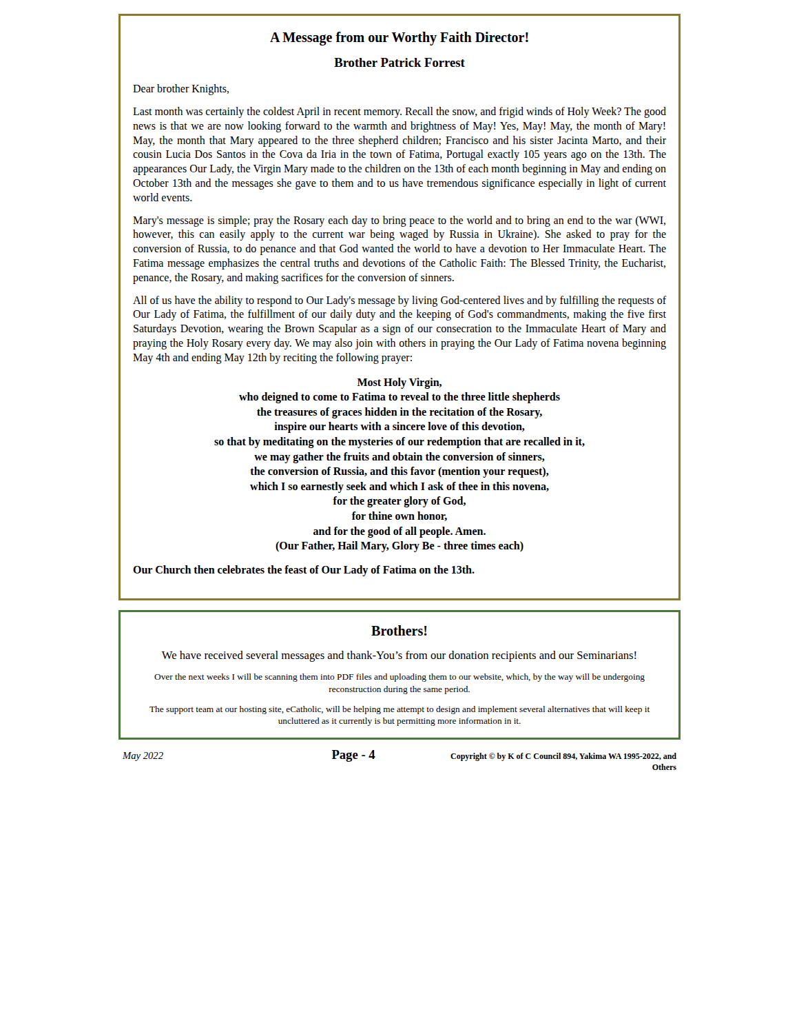A Message from our Worthy Faith Director!
Brother Patrick Forrest
Dear brother Knights,
Last month was certainly the coldest April in recent memory. Recall the snow, and frigid winds of Holy Week? The good news is that we are now looking forward to the warmth and brightness of May! Yes, May! May, the month of Mary! May, the month that Mary appeared to the three shepherd children; Francisco and his sister Jacinta Marto, and their cousin Lucia Dos Santos in the Cova da Iria in the town of Fatima, Portugal exactly 105 years ago on the 13th. The appearances Our Lady, the Virgin Mary made to the children on the 13th of each month beginning in May and ending on October 13th and the messages she gave to them and to us have tremendous significance especially in light of current world events.
Mary's message is simple; pray the Rosary each day to bring peace to the world and to bring an end to the war (WWI, however, this can easily apply to the current war being waged by Russia in Ukraine). She asked to pray for the conversion of Russia, to do penance and that God wanted the world to have a devotion to Her Immaculate Heart. The Fatima message emphasizes the central truths and devotions of the Catholic Faith: The Blessed Trinity, the Eucharist, penance, the Rosary, and making sacrifices for the conversion of sinners.
All of us have the ability to respond to Our Lady's message by living God-centered lives and by fulfilling the requests of Our Lady of Fatima, the fulfillment of our daily duty and the keeping of God's commandments, making the five first Saturdays Devotion, wearing the Brown Scapular as a sign of our consecration to the Immaculate Heart of Mary and praying the Holy Rosary every day. We may also join with others in praying the Our Lady of Fatima novena beginning May 4th and ending May 12th by reciting the following prayer:
Most Holy Virgin, who deigned to come to Fatima to reveal to the three little shepherds the treasures of graces hidden in the recitation of the Rosary, inspire our hearts with a sincere love of this devotion, so that by meditating on the mysteries of our redemption that are recalled in it, we may gather the fruits and obtain the conversion of sinners, the conversion of Russia, and this favor (mention your request), which I so earnestly seek and which I ask of thee in this novena, for the greater glory of God, for thine own honor, and for the good of all people. Amen. (Our Father, Hail Mary, Glory Be - three times each)
Our Church then celebrates the feast of Our Lady of Fatima on the 13th.
Brothers!
We have received several messages and thank-You’s from our donation recipients and our Seminarians!
Over the next weeks I will be scanning them into PDF files and uploading them to our website, which, by the way will be undergoing reconstruction during the same period.
The support team at our hosting site, eCatholic, will be helping me attempt to design and implement several alternatives that will keep it uncluttered as it currently is but permitting more information in it.
May 2022
Page - 4
Copyright © by K of C Council 894, Yakima WA 1995-2022, and Others